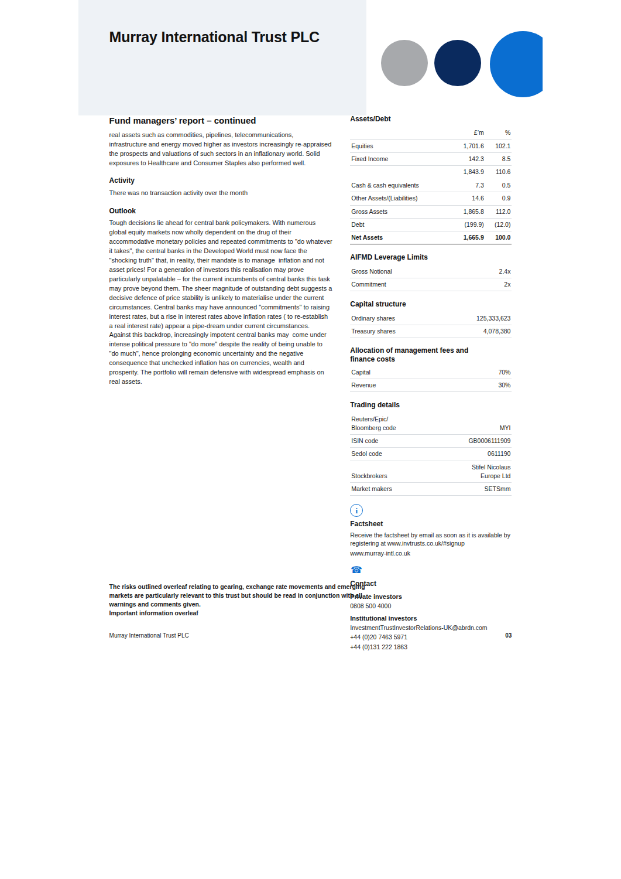Murray International Trust PLC
Fund managers’ report – continued
real assets such as commodities, pipelines, telecommunications, infrastructure and energy moved higher as investors increasingly re-appraised the prospects and valuations of such sectors in an inflationary world. Solid exposures to Healthcare and Consumer Staples also performed well.
Activity
There was no transaction activity over the month
Outlook
Tough decisions lie ahead for central bank policymakers. With numerous global equity markets now wholly dependent on the drug of their accommodative monetary policies and repeated commitments to "do whatever it takes", the central banks in the Developed World must now face the "shocking truth" that, in reality, their mandate is to manage inflation and not asset prices! For a generation of investors this realisation may prove particularly unpalatable – for the current incumbents of central banks this task may prove beyond them. The sheer magnitude of outstanding debt suggests a decisive defence of price stability is unlikely to materialise under the current circumstances. Central banks may have announced "commitments" to raising interest rates, but a rise in interest rates above inflation rates ( to re-establish a real interest rate) appear a pipe-dream under current circumstances. Against this backdrop, increasingly impotent central banks may come under intense political pressure to "do more" despite the reality of being unable to "do much", hence prolonging economic uncertainty and the negative consequence that unchecked inflation has on currencies, wealth and prosperity. The portfolio will remain defensive with widespread emphasis on real assets.
Assets/Debt
| | £’m | % |
| --- | --- | --- |
| Equities | 1,701.6 | 102.1 |
| Fixed Income | 142.3 | 8.5 |
| | 1,843.9 | 110.6 |
| Cash & cash equivalents | 7.3 | 0.5 |
| Other Assets/(Liabilities) | 14.6 | 0.9 |
| Gross Assets | 1,865.8 | 112.0 |
| Debt | (199.9) | (12.0) |
| Net Assets | 1,665.9 | 100.0 |
AIFMD Leverage Limits
| Gross Notional | 2.4x |
| Commitment | 2x |
Capital structure
| Ordinary shares | 125,333,623 |
| Treasury shares | 4,078,380 |
Allocation of management fees and
finance costs
| Capital | 70% |
| Revenue | 30% |
Trading details
| Reuters/Epic/ Bloomberg code | MYI |
| ISIN code | GB0006111909 |
| Sedol code | 0611190 |
| Stockbrokers | Stifel Nicolaus Europe Ltd |
| Market makers | SETSmm |
i
Factsheet
Receive the factsheet by email as soon as it is available by registering at www.invtrusts.co.uk/#signup
www.murray-intl.co.uk
☎
Contact
Private investors
0808 500 4000
Institutional investors
InvestmentTrustInvestorRelations-UK@abrdn.com
+44 (0)20 7463 5971
+44 (0)131 222 1863
The risks outlined overleaf relating to gearing, exchange rate movements and emerging markets are particularly relevant to this trust but should be read in conjunction with all warnings and comments given.
Important information overleaf
Murray International Trust PLC
03